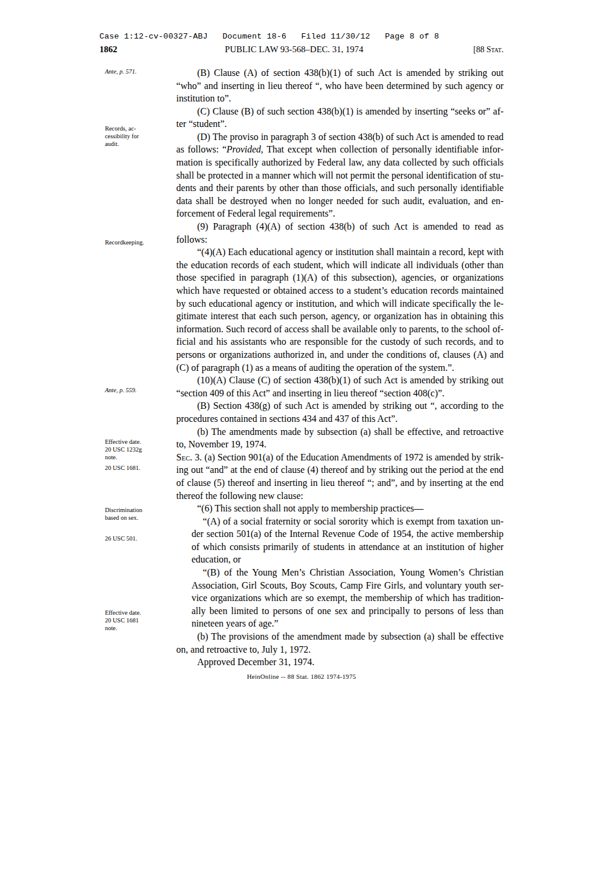Case 1:12-cv-00327-ABJ Document 18-6 Filed 11/30/12 Page 8 of 8
1862
PUBLIC LAW 93-568–DEC. 31, 1974
[88 Stat.
Ante, p. 571.
Records, ac-
cessibility for
audit.
Recordkeeping.
Ante, p. 559.
Effective date.
20 USC 1232g
note.
20 USC 1681.
Discrimination
based on sex.
26 USC 501.
Effective date.
20 USC 1681
note.
(B) Clause (A) of section 438(b)(1) of such Act is amended by striking out “who” and inserting in lieu thereof “, who have been determined by such agency or institution to”.
(C) Clause (B) of such section 438(b)(1) is amended by inserting “seeks or” after “student”.
(D) The proviso in paragraph 3 of section 438(b) of such Act is amended to read as follows: “Provided, That except when collection of personally identifiable information is specifically authorized by Federal law, any data collected by such officials shall be protected in a manner which will not permit the personal identification of students and their parents by other than those officials, and such personally identifiable data shall be destroyed when no longer needed for such audit, evaluation, and enforcement of Federal legal requirements”.
(9) Paragraph (4)(A) of section 438(b) of such Act is amended to read as follows:
“(4)(A) Each educational agency or institution shall maintain a record, kept with the education records of each student, which will indicate all individuals (other than those specified in paragraph (1)(A) of this subsection), agencies, or organizations which have requested or obtained access to a student’s education records maintained by such educational agency or institution, and which will indicate specifically the legitimate interest that each such person, agency, or organization has in obtaining this information. Such record of access shall be available only to parents, to the school official and his assistants who are responsible for the custody of such records, and to persons or organizations authorized in, and under the conditions of, clauses (A) and (C) of paragraph (1) as a means of auditing the operation of the system.”.
(10)(A) Clause (C) of section 438(b)(1) of such Act is amended by striking out “section 409 of this Act” and inserting in lieu thereof “section 408(c)”.
(B) Section 438(g) of such Act is amended by striking out “, according to the procedures contained in sections 434 and 437 of this Act”.
(b) The amendments made by subsection (a) shall be effective, and retroactive to, November 19, 1974.
Sec. 3. (a) Section 901(a) of the Education Amendments of 1972 is amended by striking out “and” at the end of clause (4) thereof and by striking out the period at the end of clause (5) thereof and inserting in lieu thereof “; and”, and by inserting at the end thereof the following new clause:
“(6) This section shall not apply to membership practices—
“(A) of a social fraternity or social sorority which is exempt from taxation under section 501(a) of the Internal Revenue Code of 1954, the active membership of which consists primarily of students in attendance at an institution of higher education, or
“(B) of the Young Men’s Christian Association, Young Women’s Christian Association, Girl Scouts, Boy Scouts, Camp Fire Girls, and voluntary youth service organizations which are so exempt, the membership of which has traditionally been limited to persons of one sex and principally to persons of less than nineteen years of age.”
(b) The provisions of the amendment made by subsection (a) shall be effective on, and retroactive to, July 1, 1972.
Approved December 31, 1974.
HeinOnline -- 88 Stat. 1862 1974-1975